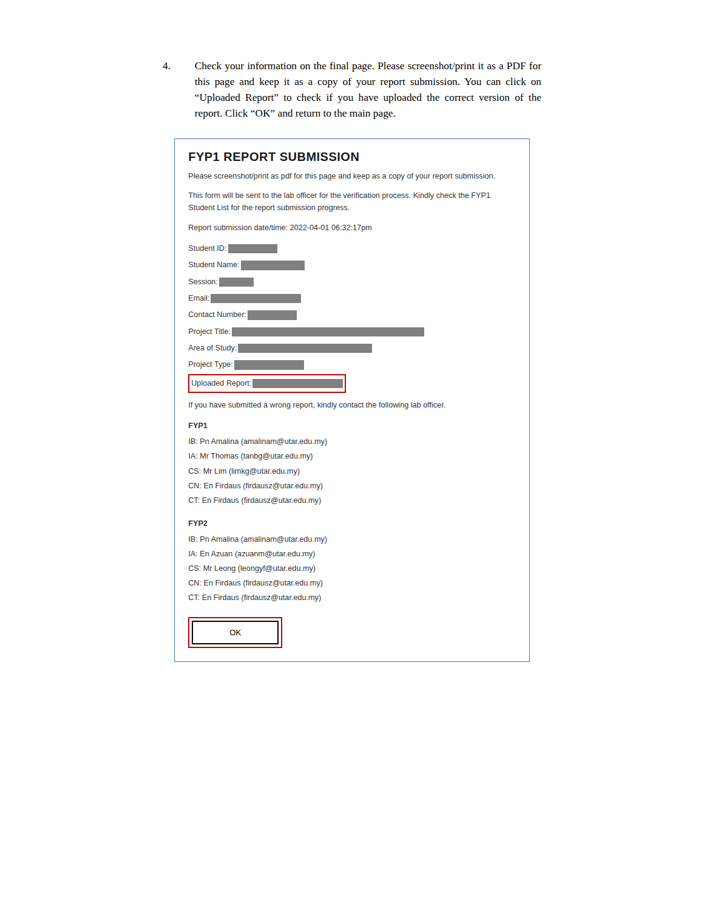4.
Check your information on the final page. Please screenshot/print it as a PDF for this page and keep it as a copy of your report submission. You can click on “Uploaded Report” to check if you have uploaded the correct version of the report. Click “OK” and return to the main page.
FYP1 REPORT SUBMISSION
Please screenshot/print as pdf for this page and keep as a copy of your report submission.
This form will be sent to the lab officer for the verification process. Kindly check the FYP1 Student List for the report submission progress.
Report submission date/time: 2022-04-01 06:32:17pm
Student ID:
Student Name:
Session:
Email:
Contact Number:
Project Title:
Area of Study:
Project Type:
Uploaded Report:
If you have submitted a wrong report, kindly contact the following lab officer.
FYP1
IB: Pn Amalina (amalinam@utar.edu.my)
IA: Mr Thomas (tanbg@utar.edu.my)
CS: Mr Lim (limkg@utar.edu.my)
CN: En Firdaus (firdausz@utar.edu.my)
CT: En Firdaus (firdausz@utar.edu.my)
FYP2
IB: Pn Amalina (amalinam@utar.edu.my)
IA: En Azuan (azuanm@utar.edu.my)
CS: Mr Leong (leongyf@utar.edu.my)
CN: En Firdaus (firdausz@utar.edu.my)
CT: En Firdaus (firdausz@utar.edu.my)
OK